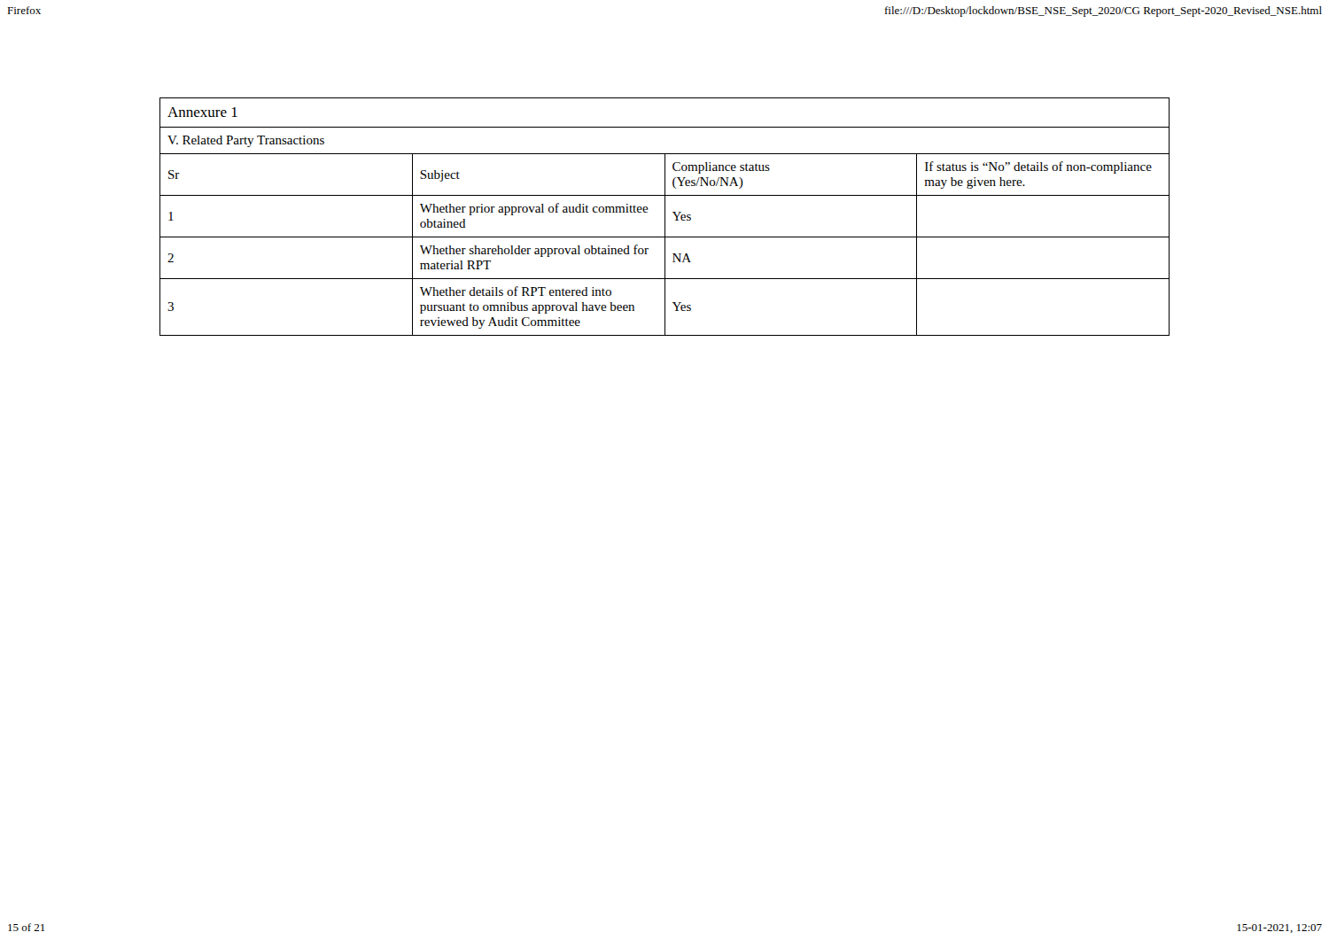Firefox file:///D:/Desktop/lockdown/BSE_NSE_Sept_2020/CG Report_Sept-2020_Revised_NSE.html
| Annexure 1 |
| V. Related Party Transactions |
| Sr | Subject | Compliance status (Yes/No/NA) | If status is “No” details of non-compliance may be given here. |
| 1 | Whether prior approval of audit committee obtained | Yes | |
| 2 | Whether shareholder approval obtained for material RPT | NA | |
| 3 | Whether details of RPT entered into pursuant to omnibus approval have been reviewed by Audit Committee | Yes | |
15 of 21 15-01-2021, 12:07